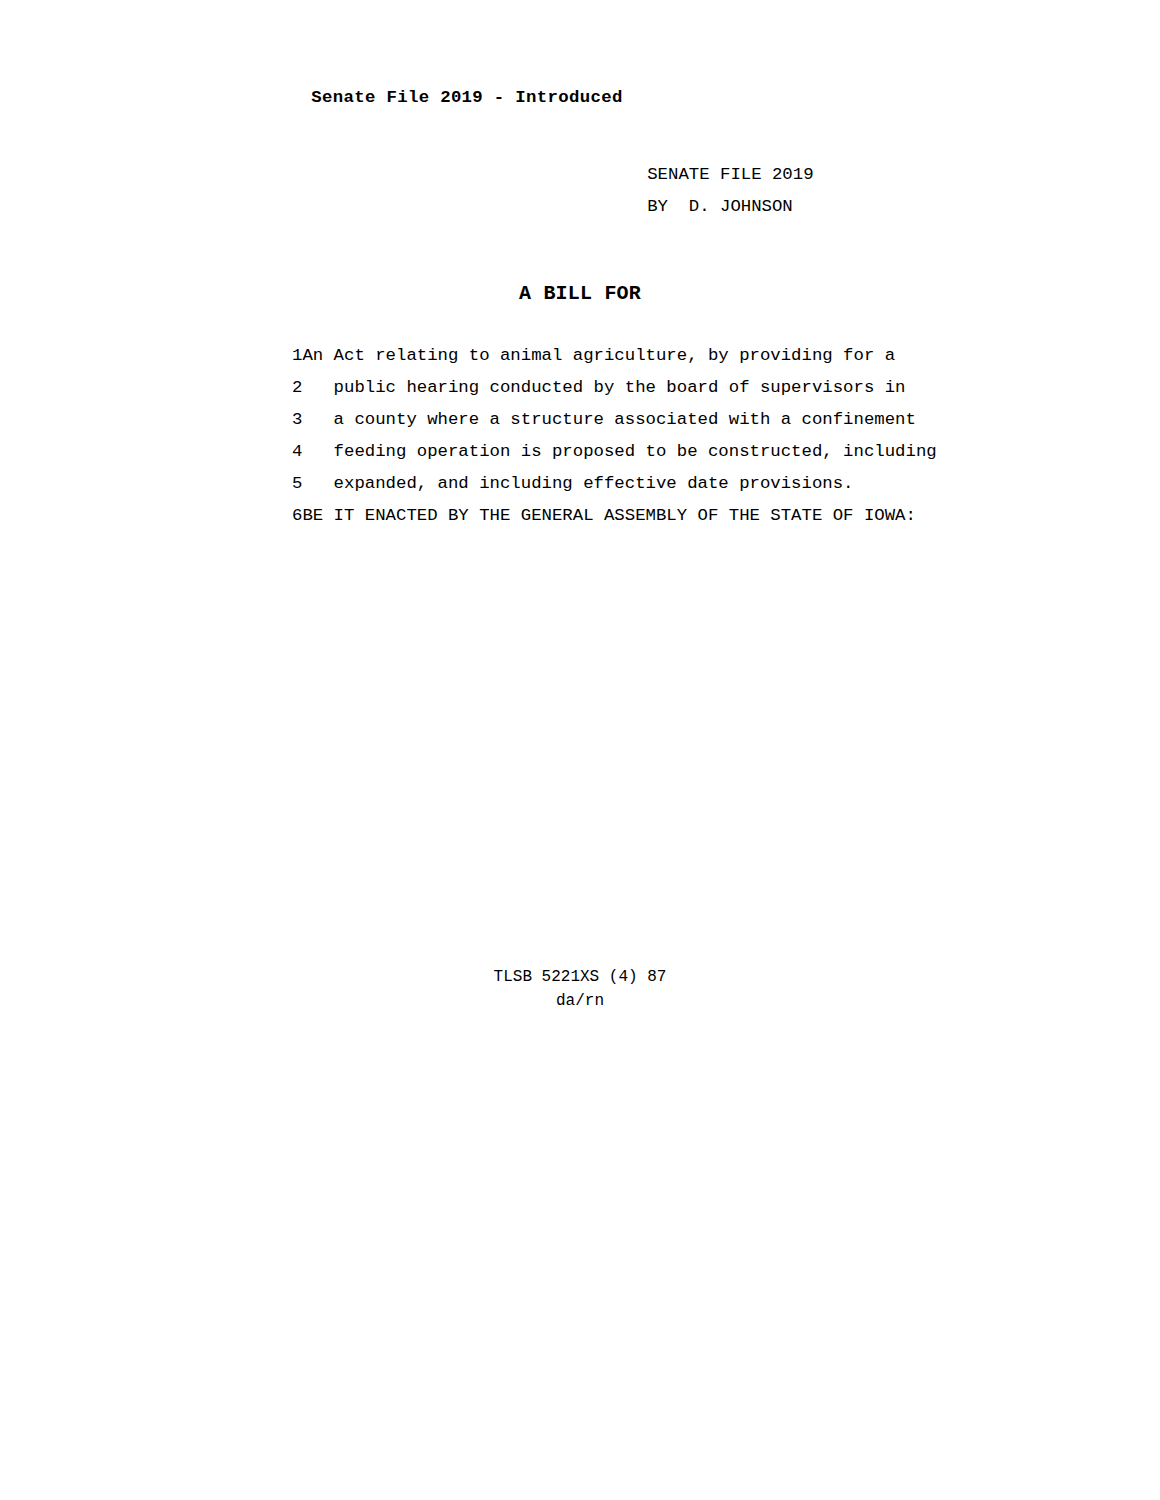Senate File 2019 - Introduced
SENATE FILE 2019 BY D. JOHNSON
A BILL FOR
| 1 | An Act relating to animal agriculture, by providing for a |
| 2 | public hearing conducted by the board of supervisors in |
| 3 | a county where a structure associated with a confinement |
| 4 | feeding operation is proposed to be constructed, including |
| 5 | expanded, and including effective date provisions. |
| 6 | BE IT ENACTED BY THE GENERAL ASSEMBLY OF THE STATE OF IOWA: |
TLSB 5221XS (4) 87
da/rn